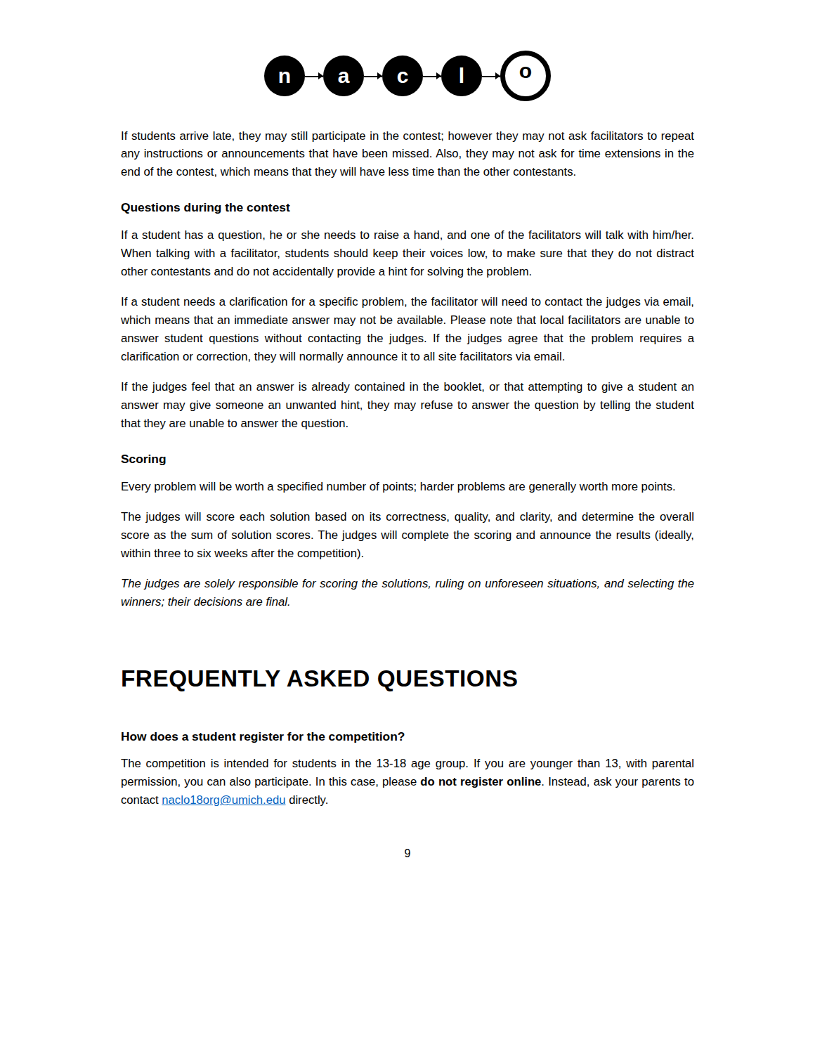n a c l o
If students arrive late, they may still participate in the contest; however they may not ask facilitators to repeat any instructions or announcements that have been missed. Also, they may not ask for time extensions in the end of the contest, which means that they will have less time than the other contestants.
Questions during the contest
If a student has a question, he or she needs to raise a hand, and one of the facilitators will talk with him/her. When talking with a facilitator, students should keep their voices low, to make sure that they do not distract other contestants and do not accidentally provide a hint for solving the problem.
If a student needs a clarification for a specific problem, the facilitator will need to contact the judges via email, which means that an immediate answer may not be available. Please note that local facilitators are unable to answer student questions without contacting the judges. If the judges agree that the problem requires a clarification or correction, they will normally announce it to all site facilitators via email.
If the judges feel that an answer is already contained in the booklet, or that attempting to give a student an answer may give someone an unwanted hint, they may refuse to answer the question by telling the student that they are unable to answer the question.
Scoring
Every problem will be worth a specified number of points; harder problems are generally worth more points.
The judges will score each solution based on its correctness, quality, and clarity, and determine the overall score as the sum of solution scores. The judges will complete the scoring and announce the results (ideally, within three to six weeks after the competition).
The judges are solely responsible for scoring the solutions, ruling on unforeseen situations, and selecting the winners; their decisions are final.
Frequently Asked Questions
How does a student register for the competition?
The competition is intended for students in the 13-18 age group. If you are younger than 13, with parental permission, you can also participate. In this case, please do not register online. Instead, ask your parents to contact naclo18org@umich.edu directly.
9